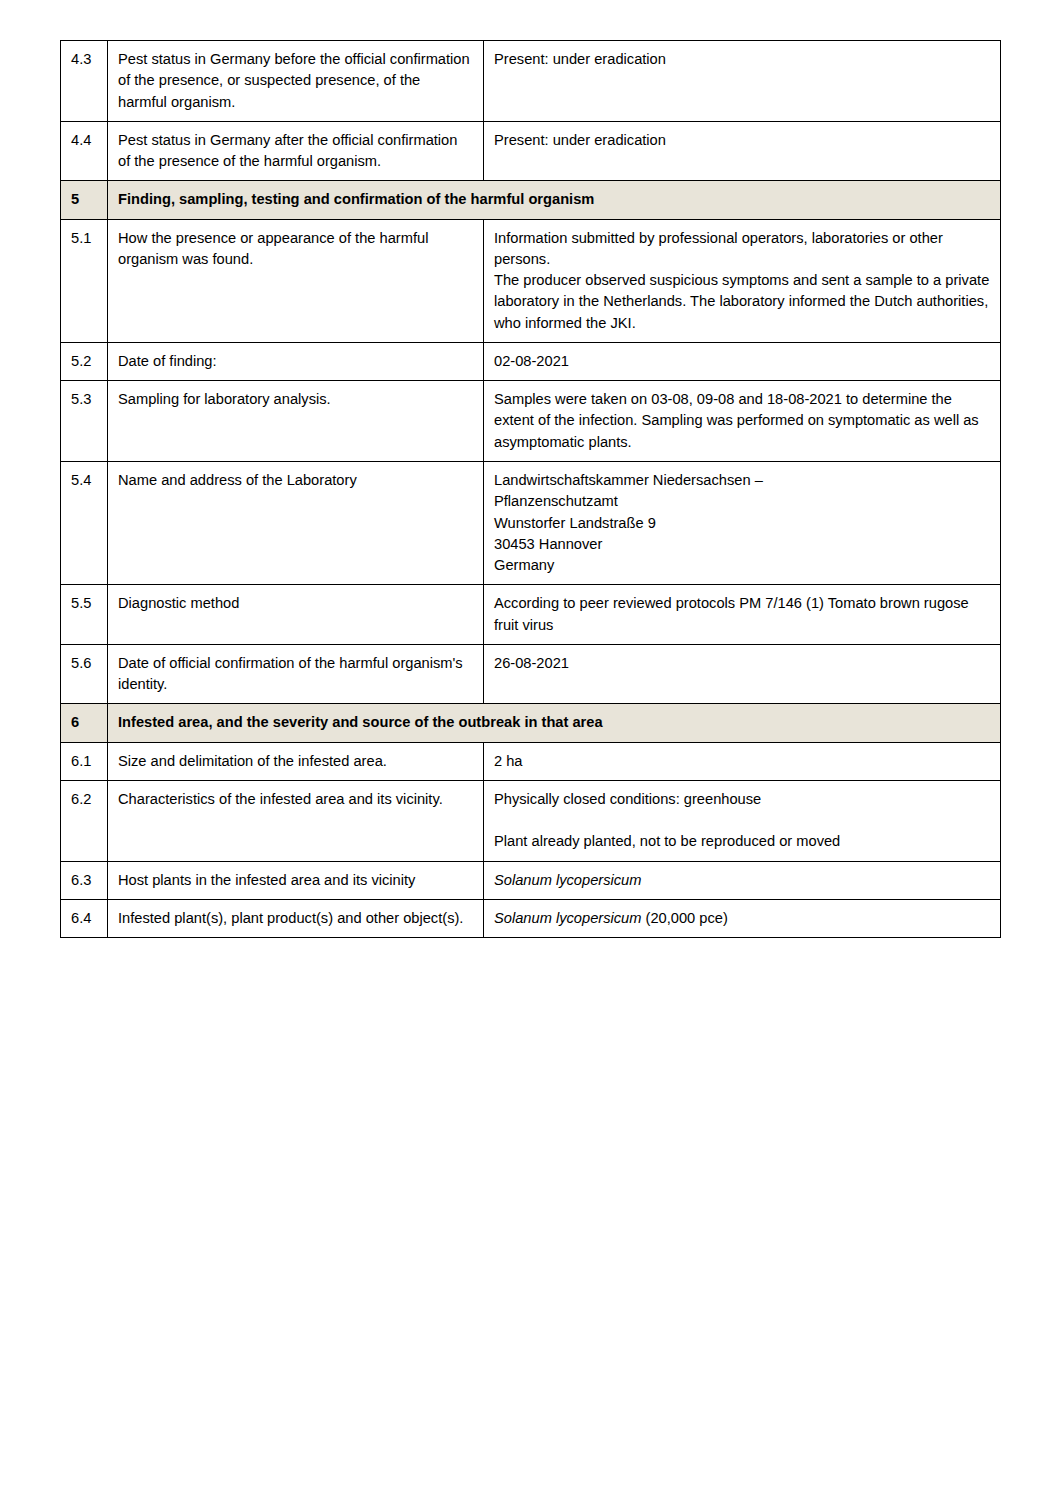| 4.3 | Pest status in Germany before the official confirmation of the presence, or suspected presence, of the harmful organism. | Present: under eradication |
| 4.4 | Pest status in Germany after the official confirmation of the presence of the harmful organism. | Present: under eradication |
| 5 | Finding, sampling, testing and confirmation of the harmful organism |
| 5.1 | How the presence or appearance of the harmful organism was found. | Information submitted by professional operators, laboratories or other persons. The producer observed suspicious symptoms and sent a sample to a private laboratory in the Netherlands. The laboratory informed the Dutch authorities, who informed the JKI. |
| 5.2 | Date of finding: | 02-08-2021 |
| 5.3 | Sampling for laboratory analysis. | Samples were taken on 03-08, 09-08 and 18-08-2021 to determine the extent of the infection. Sampling was performed on symptomatic as well as asymptomatic plants. |
| 5.4 | Name and address of the Laboratory | Landwirtschaftskammer Niedersachsen – Pflanzenschutzamt Wunstorfer Landstraße 9 30453 Hannover Germany |
| 5.5 | Diagnostic method | According to peer reviewed protocols PM 7/146 (1) Tomato brown rugose fruit virus |
| 5.6 | Date of official confirmation of the harmful organism's identity. | 26-08-2021 |
| 6 | Infested area, and the severity and source of the outbreak in that area |
| 6.1 | Size and delimitation of the infested area. | 2 ha |
| 6.2 | Characteristics of the infested area and its vicinity. | Physically closed conditions: greenhouse Plant already planted, not to be reproduced or moved |
| 6.3 | Host plants in the infested area and its vicinity | Solanum lycopersicum |
| 6.4 | Infested plant(s), plant product(s) and other object(s). | Solanum lycopersicum (20,000 pce) |